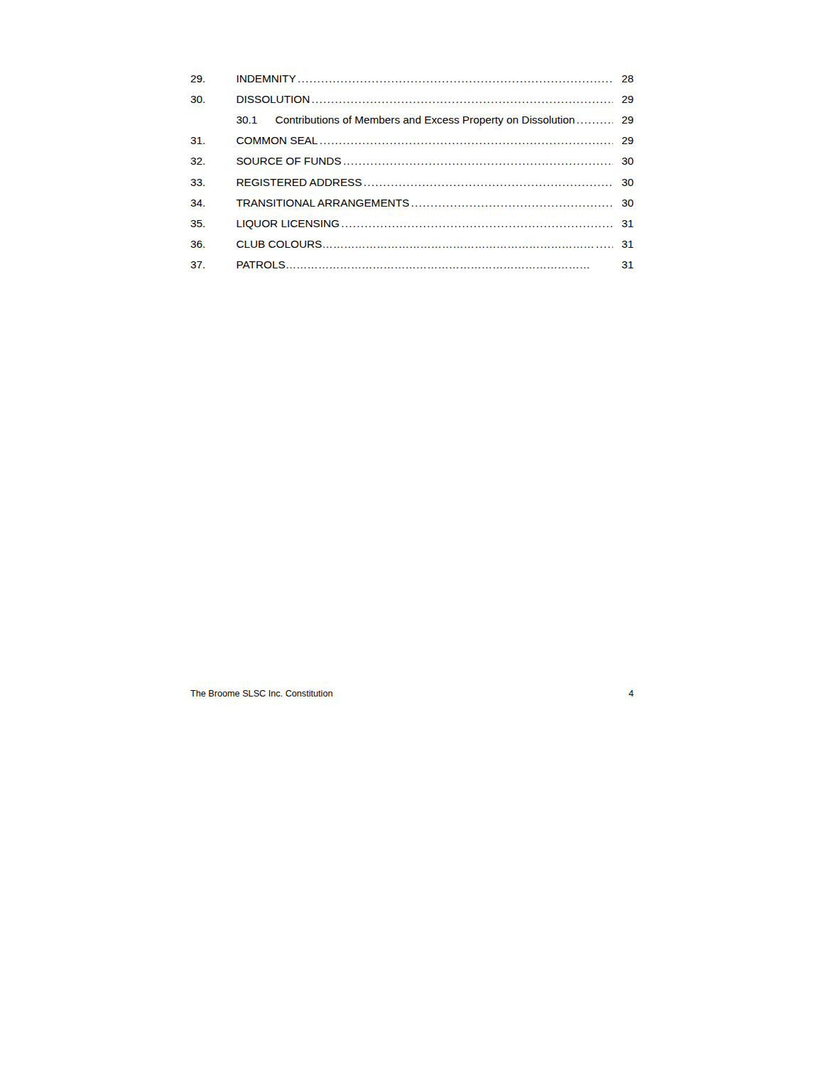29. INDEMNITY .................................................................................................................. 28
30. DISSOLUTION ............................................................................................................. 29
30.1 Contributions of Members and Excess Property on Dissolution ............... 29
31. COMMON SEAL ........................................................................................................... 29
32. SOURCE OF FUNDS .............................................................................................. 30
33. REGISTERED ADDRESS ....................................................................................... 30
34. TRANSITIONAL ARRANGEMENTS ....................................................................... 30
35. LIQUOR LICENSING ............................................................................................... 31
36. CLUB COLOURS………………………………………………………………… ....... 31
37. PATROLS………………………………………………………………………… 31
The Broome SLSC Inc. Constitution 4